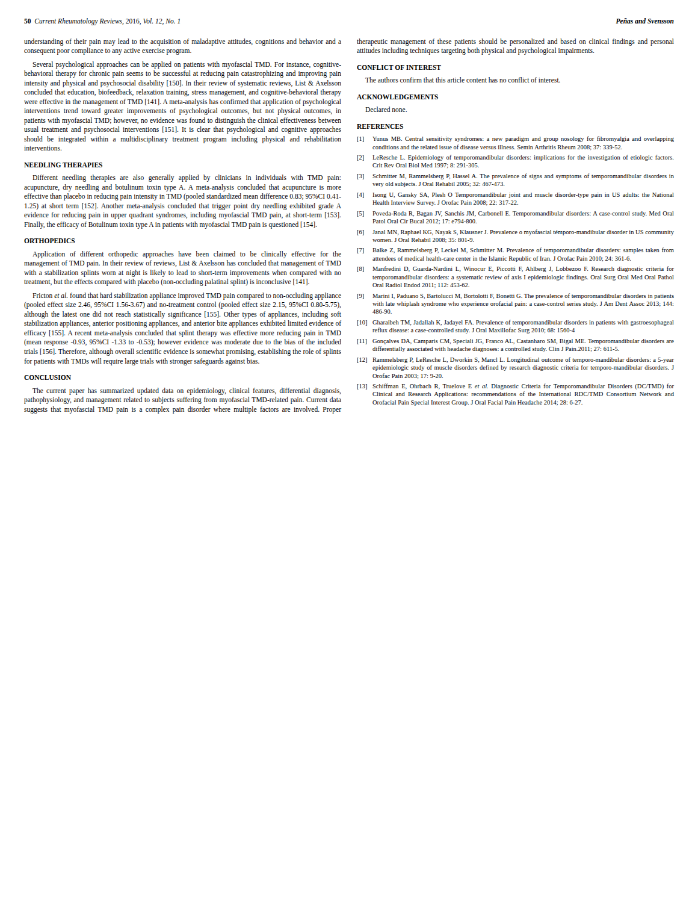50 Current Rheumatology Reviews, 2016, Vol. 12, No. 1
Peñas and Svensson
understanding of their pain may lead to the acquisition of maladaptive attitudes, cognitions and behavior and a consequent poor compliance to any active exercise program.
Several psychological approaches can be applied on patients with myofascial TMD. For instance, cognitive-behavioral therapy for chronic pain seems to be successful at reducing pain catastrophizing and improving pain intensity and physical and psychosocial disability [150]. In their review of systematic reviews, List & Axelsson concluded that education, biofeedback, relaxation training, stress management, and cognitive-behavioral therapy were effective in the management of TMD [141]. A meta-analysis has confirmed that application of psychological interventions trend toward greater improvements of psychological outcomes, but not physical outcomes, in patients with myofascial TMD; however, no evidence was found to distinguish the clinical effectiveness between usual treatment and psychosocial interventions [151]. It is clear that psychological and cognitive approaches should be integrated within a multidisciplinary treatment program including physical and rehabilitation interventions.
Needling Therapies
Different needling therapies are also generally applied by clinicians in individuals with TMD pain: acupuncture, dry needling and botulinum toxin type A. A meta-analysis concluded that acupuncture is more effective than placebo in reducing pain intensity in TMD (pooled standardized mean difference 0.83; 95%CI 0.41-1.25) at short term [152]. Another meta-analysis concluded that trigger point dry needling exhibited grade A evidence for reducing pain in upper quadrant syndromes, including myofascial TMD pain, at short-term [153]. Finally, the efficacy of Botulinum toxin type A in patients with myofascial TMD pain is questioned [154].
Orthopedics
Application of different orthopedic approaches have been claimed to be clinically effective for the management of TMD pain. In their review of reviews, List & Axelsson has concluded that management of TMD with a stabilization splints worn at night is likely to lead to short-term improvements when compared with no treatment, but the effects compared with placebo (non-occluding palatinal splint) is inconclusive [141].
Fricton et al. found that hard stabilization appliance improved TMD pain compared to non-occluding appliance (pooled effect size 2.46, 95%CI 1.56-3.67) and no-treatment control (pooled effect size 2.15, 95%CI 0.80-5.75), although the latest one did not reach statistically significance [155]. Other types of appliances, including soft stabilization appliances, anterior positioning appliances, and anterior bite appliances exhibited limited evidence of efficacy [155]. A recent meta-analysis concluded that splint therapy was effective more reducing pain in TMD (mean response -0.93, 95%CI -1.33 to -0.53); however evidence was moderate due to the bias of the included trials [156]. Therefore, although overall scientific evidence is somewhat promising, establishing the role of splints for patients with TMDs will require large trials with stronger safeguards against bias.
Conclusion
The current paper has summarized updated data on epidemiology, clinical features, differential diagnosis, pathophysiology, and management related to subjects suffering from myofascial TMD-related pain. Current data suggests that myofascial TMD pain is a complex pain disorder where multiple factors are involved. Proper therapeutic management of these patients should be personalized and based on clinical findings and personal attitudes including techniques targeting both physical and psychological impairments.
Conflict of Interest
The authors confirm that this article content has no conflict of interest.
Acknowledgements
Declared none.
References
[1] Yunus MB. Central sensitivity syndromes: a new paradigm and group nosology for fibromyalgia and overlapping conditions and the related issue of disease versus illness. Semin Arthritis Rheum 2008; 37: 339-52.
[2] LeResche L. Epidemiology of temporomandibular disorders: implications for the investigation of etiologic factors. Crit Rev Oral Biol Med 1997; 8: 291-305.
[3] Schmitter M, Rammelsberg P, Hassel A. The prevalence of signs and symptoms of temporomandibular disorders in very old subjects. J Oral Rehabil 2005; 32: 467-473.
[4] Isong U, Gansky SA, Plesh O Temporomandibular joint and muscle disorder-type pain in US adults: the National Health Interview Survey. J Orofac Pain 2008; 22: 317-22.
[5] Poveda-Roda R, Bagan JV, Sanchis JM, Carbonell E. Temporomandibular disorders: A case-control study. Med Oral Patol Oral Cir Bucal 2012; 17: e794-800.
[6] Janal MN, Raphael KG, Nayak S, Klausner J. Prevalence o myofascial témporo-mandibular disorder in US community women. J Oral Rehabil 2008; 35: 801-9.
[7] Balke Z, Rammelsberg P, Leckel M, Schmitter M. Prevalence of temporomandibular disorders: samples taken from attendees of medical health-care center in the Islamic Republic of Iran. J Orofac Pain 2010; 24: 361-6.
[8] Manfredini D, Guarda-Nardini L, Winocur E, Piccotti F, Ahlberg J, Lobbezoo F. Research diagnostic criteria for temporomandibular disorders: a systematic review of axis I epidemiologic findings. Oral Surg Oral Med Oral Pathol Oral Radiol Endod 2011; 112: 453-62.
[9] Marini I, Paduano S, Bartolucci M, Bortolotti F, Bonetti G. The prevalence of temporomandibular disorders in patients with late whiplash syndrome who experience orofacial pain: a case-control series study. J Am Dent Assoc 2013; 144: 486-90.
[10] Gharaibeh TM, Jadallah K, Jadayel FA. Prevalence of temporomandibular disorders in patients with gastroesophageal reflux disease: a case-controlled study. J Oral Maxillofac Surg 2010; 68: 1560-4
[11] Gonçalves DA, Camparis CM, Speciali JG, Franco AL, Castanharo SM, Bigal ME. Temporomandibular disorders are differentially associated with headache diagnoses: a controlled study. Clin J Pain.2011; 27: 611-5.
[12] Rammelsberg P, LeResche L, Dworkin S, Mancl L. Longitudinal outcome of temporo-mandibular disorders: a 5-year epidemiologic study of muscle disorders defined by research diagnostic criteria for temporo-mandibular disorders. J Orofac Pain 2003; 17: 9-20.
[13] Schiffman E, Ohrbach R, Truelove E et al. Diagnostic Criteria for Temporomandibular Disorders (DC/TMD) for Clinical and Research Applications: recommendations of the International RDC/TMD Consortium Network and Orofacial Pain Special Interest Group. J Oral Facial Pain Headache 2014; 28: 6-27.